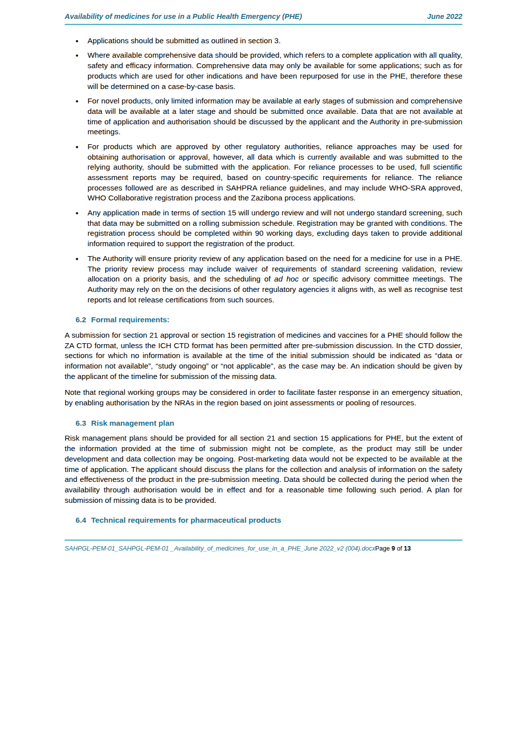Availability of medicines for use in a Public Health Emergency (PHE)
June 2022
Applications should be submitted as outlined in section 3.
Where available comprehensive data should be provided, which refers to a complete application with all quality, safety and efficacy information. Comprehensive data may only be available for some applications; such as for products which are used for other indications and have been repurposed for use in the PHE, therefore these will be determined on a case-by-case basis.
For novel products, only limited information may be available at early stages of submission and comprehensive data will be available at a later stage and should be submitted once available. Data that are not available at time of application and authorisation should be discussed by the applicant and the Authority in pre-submission meetings.
For products which are approved by other regulatory authorities, reliance approaches may be used for obtaining authorisation or approval, however, all data which is currently available and was submitted to the relying authority, should be submitted with the application. For reliance processes to be used, full scientific assessment reports may be required, based on country-specific requirements for reliance. The reliance processes followed are as described in SAHPRA reliance guidelines, and may include WHO-SRA approved, WHO Collaborative registration process and the Zazibona process applications.
Any application made in terms of section 15 will undergo review and will not undergo standard screening, such that data may be submitted on a rolling submission schedule. Registration may be granted with conditions. The registration process should be completed within 90 working days, excluding days taken to provide additional information required to support the registration of the product.
The Authority will ensure priority review of any application based on the need for a medicine for use in a PHE. The priority review process may include waiver of requirements of standard screening validation, review allocation on a priority basis, and the scheduling of ad hoc or specific advisory committee meetings. The Authority may rely on the on the decisions of other regulatory agencies it aligns with, as well as recognise test reports and lot release certifications from such sources.
6.2 Formal requirements:
A submission for section 21 approval or section 15 registration of medicines and vaccines for a PHE should follow the ZA CTD format, unless the ICH CTD format has been permitted after pre-submission discussion. In the CTD dossier, sections for which no information is available at the time of the initial submission should be indicated as “data or information not available”, “study ongoing” or “not applicable”, as the case may be. An indication should be given by the applicant of the timeline for submission of the missing data.
Note that regional working groups may be considered in order to facilitate faster response in an emergency situation, by enabling authorisation by the NRAs in the region based on joint assessments or pooling of resources.
6.3 Risk management plan
Risk management plans should be provided for all section 21 and section 15 applications for PHE, but the extent of the information provided at the time of submission might not be complete, as the product may still be under development and data collection may be ongoing. Post-marketing data would not be expected to be available at the time of application. The applicant should discuss the plans for the collection and analysis of information on the safety and effectiveness of the product in the pre-submission meeting. Data should be collected during the period when the availability through authorisation would be in effect and for a reasonable time following such period. A plan for submission of missing data is to be provided.
6.4 Technical requirements for pharmaceutical products
SAHPGL-PEM-01_SAHPGL-PEM-01 _Availability_of_medicines_for_use_in_a_PHE_June 2022_v2 (004).docxPage 9 of 13